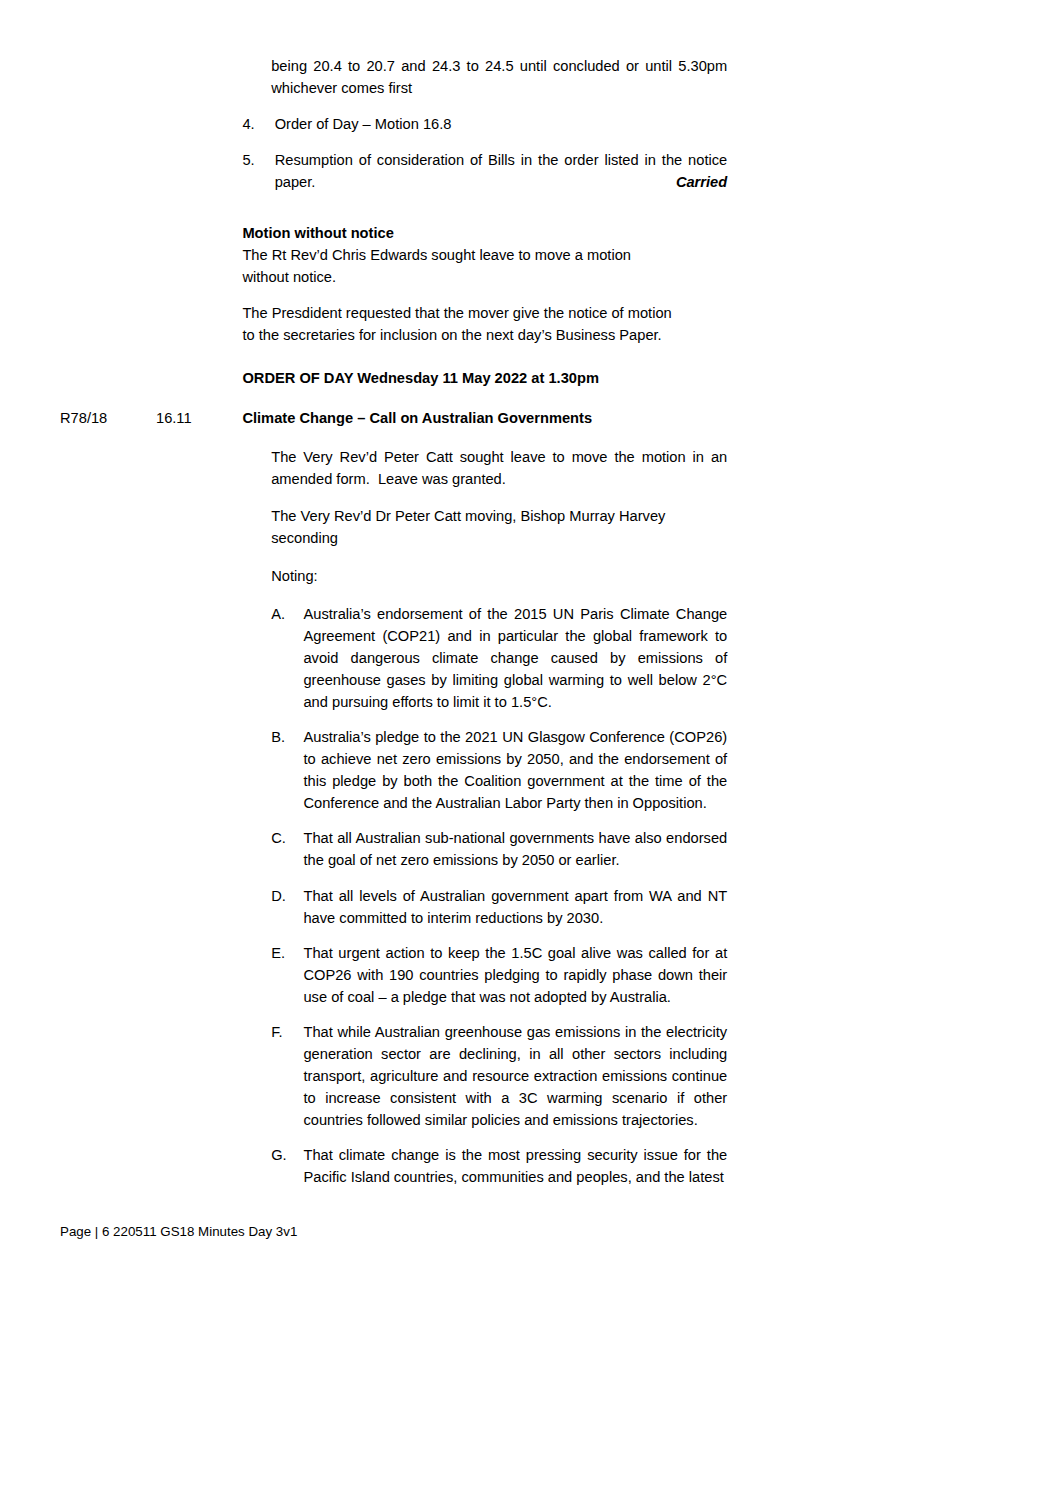being 20.4 to 20.7 and 24.3 to 24.5 until concluded or until 5.30pm whichever comes first
4. Order of Day – Motion 16.8
5. Resumption of consideration of Bills in the order listed in the notice paper.Carried
Motion without notice
The Rt Rev’d Chris Edwards sought leave to move a motion
without notice.
The Presdident requested that the mover give the notice of motion
to the secretaries for inclusion on the next day’s Business Paper.
ORDER OF DAY Wednesday 11 May 2022 at 1.30pm
R78/18
16.11
Climate Change – Call on Australian Governments
The Very Rev’d Peter Catt sought leave to move the motion in an amended form. Leave was granted.
The Very Rev’d Dr Peter Catt moving, Bishop Murray Harvey seconding
Noting:
A. Australia’s endorsement of the 2015 UN Paris Climate Change Agreement (COP21) and in particular the global framework to avoid dangerous climate change caused by emissions of greenhouse gases by limiting global warming to well below 2°C and pursuing efforts to limit it to 1.5°C.
B. Australia’s pledge to the 2021 UN Glasgow Conference (COP26) to achieve net zero emissions by 2050, and the endorsement of this pledge by both the Coalition government at the time of the Conference and the Australian Labor Party then in Opposition.
C. That all Australian sub-national governments have also endorsed the goal of net zero emissions by 2050 or earlier.
D. That all levels of Australian government apart from WA and NT have committed to interim reductions by 2030.
E. That urgent action to keep the 1.5C goal alive was called for at COP26 with 190 countries pledging to rapidly phase down their use of coal – a pledge that was not adopted by Australia.
F. That while Australian greenhouse gas emissions in the electricity generation sector are declining, in all other sectors including transport, agriculture and resource extraction emissions continue to increase consistent with a 3C warming scenario if other countries followed similar policies and emissions trajectories.
G. That climate change is the most pressing security issue for the Pacific Island countries, communities and peoples, and the latest
Page | 6 220511 GS18 Minutes Day 3v1